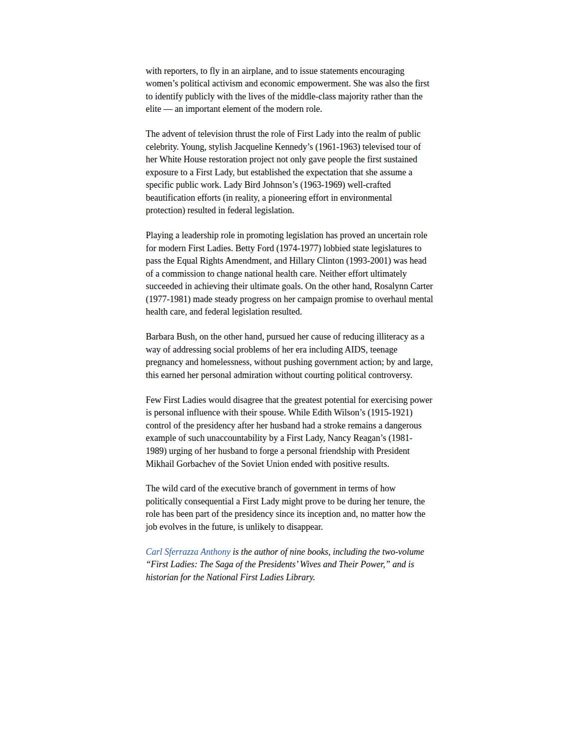with reporters, to fly in an airplane, and to issue statements encouraging women’s political activism and economic empowerment. She was also the first to identify publicly with the lives of the middle-class majority rather than the elite — an important element of the modern role.
The advent of television thrust the role of First Lady into the realm of public celebrity. Young, stylish Jacqueline Kennedy’s (1961-1963) televised tour of her White House restoration project not only gave people the first sustained exposure to a First Lady, but established the expectation that she assume a specific public work. Lady Bird Johnson’s (1963-1969) well-crafted beautification efforts (in reality, a pioneering effort in environmental protection) resulted in federal legislation.
Playing a leadership role in promoting legislation has proved an uncertain role for modern First Ladies. Betty Ford (1974-1977) lobbied state legislatures to pass the Equal Rights Amendment, and Hillary Clinton (1993-2001) was head of a commission to change national health care. Neither effort ultimately succeeded in achieving their ultimate goals. On the other hand, Rosalynn Carter (1977-1981) made steady progress on her campaign promise to overhaul mental health care, and federal legislation resulted.
Barbara Bush, on the other hand, pursued her cause of reducing illiteracy as a way of addressing social problems of her era including AIDS, teenage pregnancy and homelessness, without pushing government action; by and large, this earned her personal admiration without courting political controversy.
Few First Ladies would disagree that the greatest potential for exercising power is personal influence with their spouse. While Edith Wilson’s (1915-1921) control of the presidency after her husband had a stroke remains a dangerous example of such unaccountability by a First Lady, Nancy Reagan’s (1981-1989) urging of her husband to forge a personal friendship with President Mikhail Gorbachev of the Soviet Union ended with positive results.
The wild card of the executive branch of government in terms of how politically consequential a First Lady might prove to be during her tenure, the role has been part of the presidency since its inception and, no matter how the job evolves in the future, is unlikely to disappear.
Carl Sferrazza Anthony is the author of nine books, including the two-volume “First Ladies: The Saga of the Presidents’ Wives and Their Power,” and is historian for the National First Ladies Library.